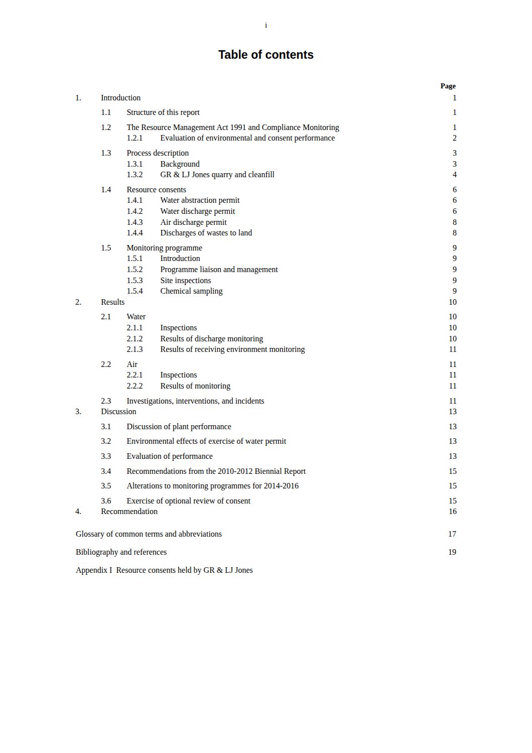i
Table of contents
Page
| 1. | Introduction | 1 |
| | 1.1 | Structure of this report | 1 |
| | 1.2 | The Resource Management Act 1991 and Compliance Monitoring | 1 |
| | | 1.2.1 | Evaluation of environmental and consent performance | 2 |
| | 1.3 | Process description | 3 |
| | | 1.3.1 | Background | 3 |
| | | 1.3.2 | GR & LJ Jones quarry and cleanfill | 4 |
| | 1.4 | Resource consents | 6 |
| | | 1.4.1 | Water abstraction permit | 6 |
| | | 1.4.2 | Water discharge permit | 6 |
| | | 1.4.3 | Air discharge permit | 8 |
| | | 1.4.4 | Discharges of wastes to land | 8 |
| | 1.5 | Monitoring programme | 9 |
| | | 1.5.1 | Introduction | 9 |
| | | 1.5.2 | Programme liaison and management | 9 |
| | | 1.5.3 | Site inspections | 9 |
| | | 1.5.4 | Chemical sampling | 9 |
| 2. | Results | 10 |
| | 2.1 | Water | 10 |
| | | 2.1.1 | Inspections | 10 |
| | | 2.1.2 | Results of discharge monitoring | 10 |
| | | 2.1.3 | Results of receiving environment monitoring | 11 |
| | 2.2 | Air | 11 |
| | | 2.2.1 | Inspections | 11 |
| | | 2.2.2 | Results of monitoring | 11 |
| | 2.3 | Investigations, interventions, and incidents | 11 |
| 3. | Discussion | 13 |
| | 3.1 | Discussion of plant performance | 13 |
| | 3.2 | Environmental effects of exercise of water permit | 13 |
| | 3.3 | Evaluation of performance | 13 |
| | 3.4 | Recommendations from the 2010-2012 Biennial Report | 15 |
| | 3.5 | Alterations to monitoring programmes for 2014-2016 | 15 |
| | 3.6 | Exercise of optional review of consent | 15 |
| 4. | Recommendation | 16 |
| Glossary of common terms and abbreviations | 17 |
| Bibliography and references | 19 |
| Appendix I Resource consents held by GR & LJ Jones | |